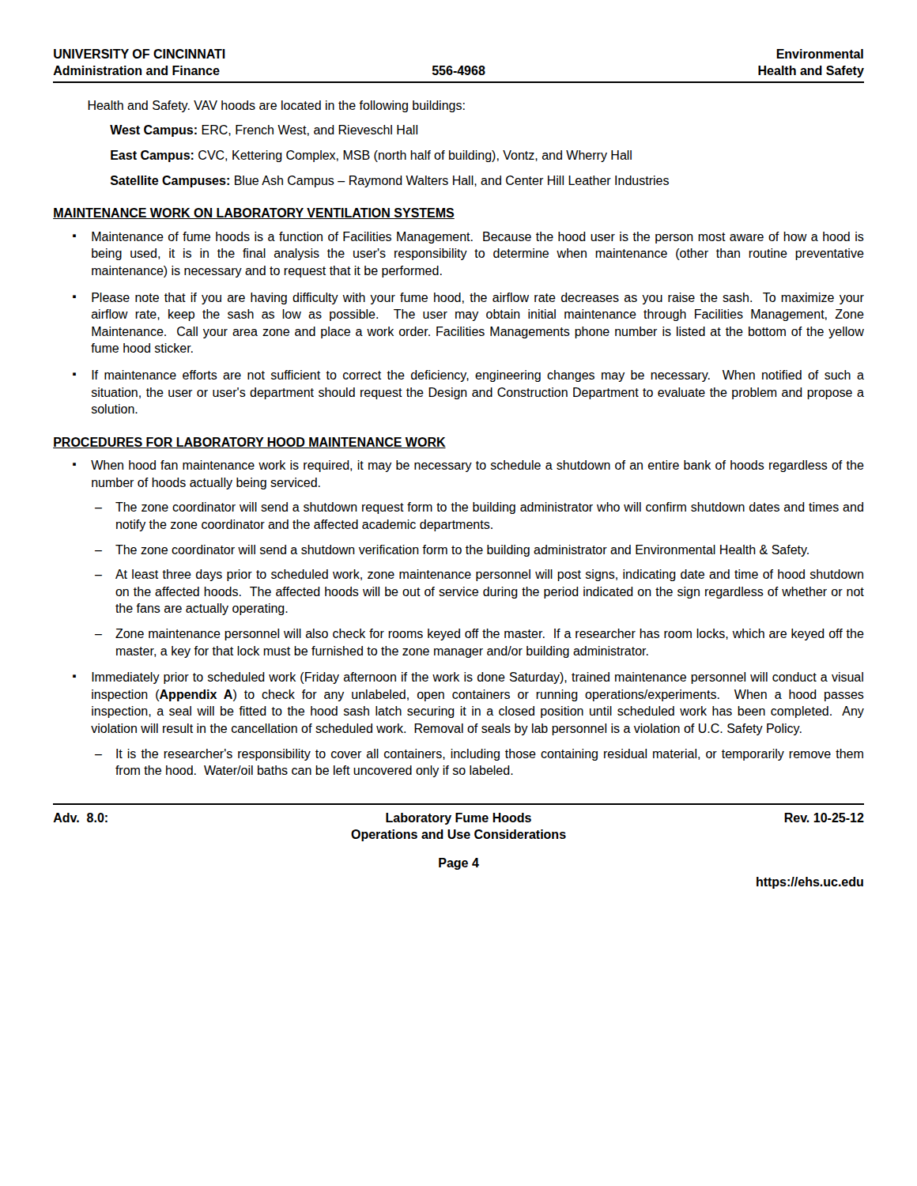| UNIVERSITY OF CINCINNATI | | Environmental |
| Administration and Finance | 556-4968 | Health and Safety |
Health and Safety. VAV hoods are located in the following buildings:
West Campus: ERC, French West, and Rieveschl Hall
East Campus: CVC, Kettering Complex, MSB (north half of building), Vontz, and Wherry Hall
Satellite Campuses: Blue Ash Campus – Raymond Walters Hall, and Center Hill Leather Industries
MAINTENANCE WORK ON LABORATORY VENTILATION SYSTEMS
Maintenance of fume hoods is a function of Facilities Management. Because the hood user is the person most aware of how a hood is being used, it is in the final analysis the user's responsibility to determine when maintenance (other than routine preventative maintenance) is necessary and to request that it be performed.
Please note that if you are having difficulty with your fume hood, the airflow rate decreases as you raise the sash. To maximize your airflow rate, keep the sash as low as possible. The user may obtain initial maintenance through Facilities Management, Zone Maintenance. Call your area zone and place a work order. Facilities Managements phone number is listed at the bottom of the yellow fume hood sticker.
If maintenance efforts are not sufficient to correct the deficiency, engineering changes may be necessary. When notified of such a situation, the user or user's department should request the Design and Construction Department to evaluate the problem and propose a solution.
PROCEDURES FOR LABORATORY HOOD MAINTENANCE WORK
When hood fan maintenance work is required, it may be necessary to schedule a shutdown of an entire bank of hoods regardless of the number of hoods actually being serviced.
The zone coordinator will send a shutdown request form to the building administrator who will confirm shutdown dates and times and notify the zone coordinator and the affected academic departments.
The zone coordinator will send a shutdown verification form to the building administrator and Environmental Health & Safety.
At least three days prior to scheduled work, zone maintenance personnel will post signs, indicating date and time of hood shutdown on the affected hoods. The affected hoods will be out of service during the period indicated on the sign regardless of whether or not the fans are actually operating.
Zone maintenance personnel will also check for rooms keyed off the master. If a researcher has room locks, which are keyed off the master, a key for that lock must be furnished to the zone manager and/or building administrator.
Immediately prior to scheduled work (Friday afternoon if the work is done Saturday), trained maintenance personnel will conduct a visual inspection (Appendix A) to check for any unlabeled, open containers or running operations/experiments. When a hood passes inspection, a seal will be fitted to the hood sash latch securing it in a closed position until scheduled work has been completed. Any violation will result in the cancellation of scheduled work. Removal of seals by lab personnel is a violation of U.C. Safety Policy.
It is the researcher's responsibility to cover all containers, including those containing residual material, or temporarily remove them from the hood. Water/oil baths can be left uncovered only if so labeled.
| Adv. 8.0: | Laboratory Fume Hoods | Rev. 10-25-12 |
| | Operations and Use Considerations | |
Page 4
https://ehs.uc.edu